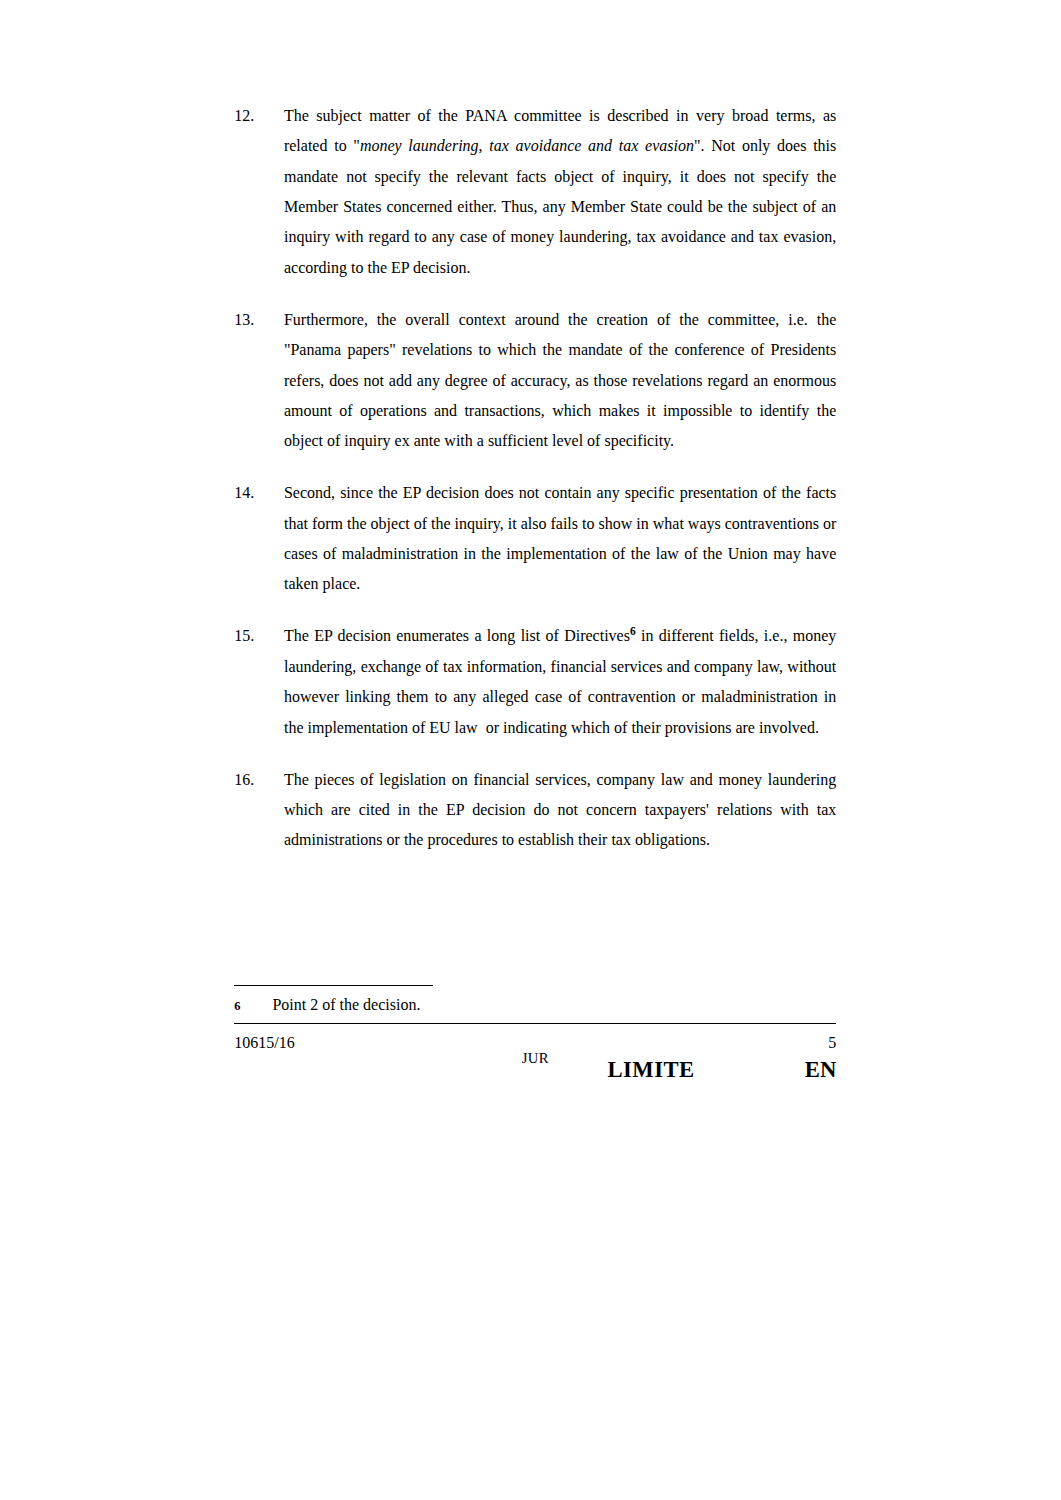12. The subject matter of the PANA committee is described in very broad terms, as related to "money laundering, tax avoidance and tax evasion". Not only does this mandate not specify the relevant facts object of inquiry, it does not specify the Member States concerned either. Thus, any Member State could be the subject of an inquiry with regard to any case of money laundering, tax avoidance and tax evasion, according to the EP decision.
13. Furthermore, the overall context around the creation of the committee, i.e. the "Panama papers" revelations to which the mandate of the conference of Presidents refers, does not add any degree of accuracy, as those revelations regard an enormous amount of operations and transactions, which makes it impossible to identify the object of inquiry ex ante with a sufficient level of specificity.
14. Second, since the EP decision does not contain any specific presentation of the facts that form the object of the inquiry, it also fails to show in what ways contraventions or cases of maladministration in the implementation of the law of the Union may have taken place.
15. The EP decision enumerates a long list of Directives6 in different fields, i.e., money laundering, exchange of tax information, financial services and company law, without however linking them to any alleged case of contravention or maladministration in the implementation of EU law or indicating which of their provisions are involved.
16. The pieces of legislation on financial services, company law and money laundering which are cited in the EP decision do not concern taxpayers' relations with tax administrations or the procedures to establish their tax obligations.
6 Point 2 of the decision.
10615/16 5 JUR LIMITE EN